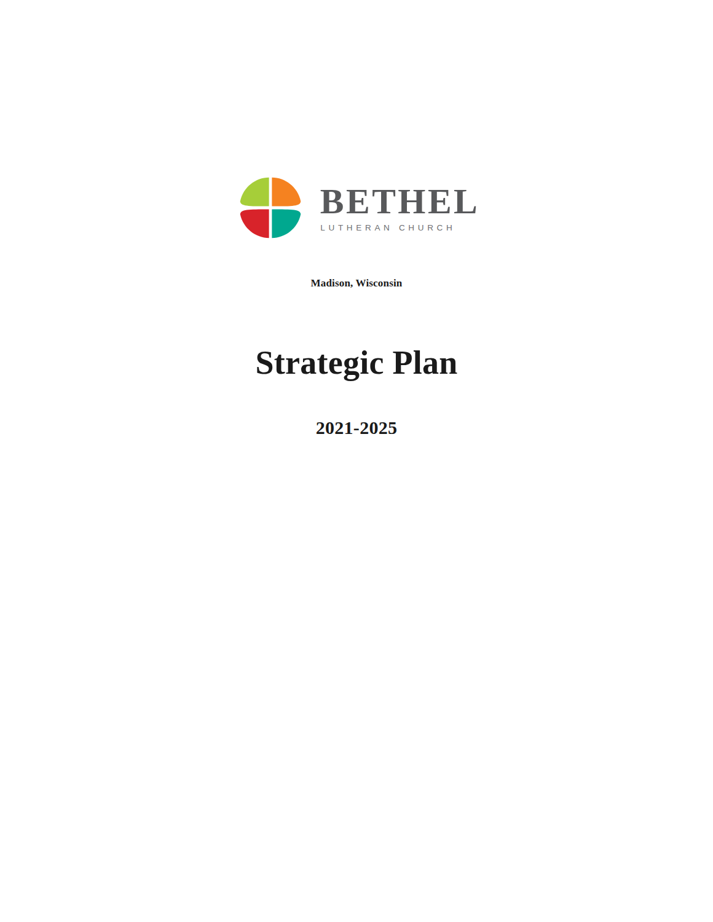BETHEL
LUTHERAN CHURCH
Madison, Wisconsin
Strategic Plan
2021-2025